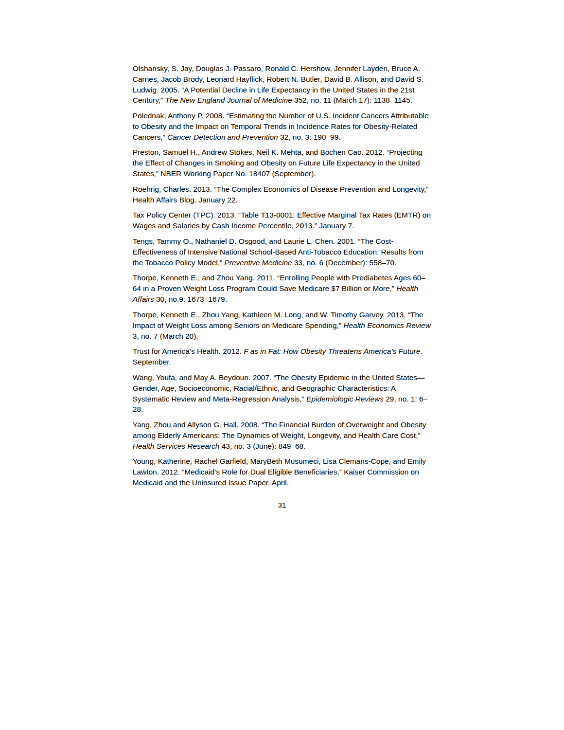Olshansky, S. Jay, Douglas J. Passaro, Ronald C. Hershow, Jennifer Layden, Bruce A. Carnes, Jacob Brody, Leonard Hayflick, Robert N. Butler, David B. Allison, and David S. Ludwig. 2005. “A Potential Decline in Life Expectancy in the United States in the 21st Century,” The New England Journal of Medicine 352, no. 11 (March 17): 1138–1145.
Polednak, Anthony P. 2008. “Estimating the Number of U.S. Incident Cancers Attributable to Obesity and the Impact on Temporal Trends in Incidence Rates for Obesity-Related Cancers,” Cancer Detection and Prevention 32, no. 3: 190–99.
Preston, Samuel H., Andrew Stokes, Neil K. Mehta, and Bochen Cao. 2012. “Projecting the Effect of Changes in Smoking and Obesity on Future Life Expectancy in the United States,” NBER Working Paper No. 18407 (September).
Roehrig, Charles. 2013. “The Complex Economics of Disease Prevention and Longevity,” Health Affairs Blog. January 22.
Tax Policy Center (TPC). 2013. “Table T13-0001: Effective Marginal Tax Rates (EMTR) on Wages and Salaries by Cash Income Percentile, 2013.” January 7.
Tengs, Tammy O., Nathaniel D. Osgood, and Laurie L. Chen. 2001. “The Cost-Effectiveness of Intensive National School-Based Anti-Tobacco Education: Results from the Tobacco Policy Model,” Preventive Medicine 33, no. 6 (December): 558–70.
Thorpe, Kenneth E., and Zhou Yang. 2011. “Enrolling People with Prediabetes Ages 60–64 in a Proven Weight Loss Program Could Save Medicare $7 Billion or More,” Health Affairs 30, no.9: 1673–1679.
Thorpe, Kenneth E., Zhou Yang, Kathleen M. Long, and W. Timothy Garvey. 2013. “The Impact of Weight Loss among Seniors on Medicare Spending,” Health Economics Review 3, no. 7 (March 20).
Trust for America’s Health. 2012. F as in Fat: How Obesity Threatens America’s Future. September.
Wang, Youfa, and May A. Beydoun. 2007. “The Obesity Epidemic in the United States—Gender, Age, Socioeconomic, Racial/Ethnic, and Geographic Characteristics: A Systematic Review and Meta-Regression Analysis,” Epidemiologic Reviews 29, no. 1: 6–28.
Yang, Zhou and Allyson G. Hall. 2008. “The Financial Burden of Overweight and Obesity among Elderly Americans: The Dynamics of Weight, Longevity, and Health Care Cost,” Health Services Research 43, no. 3 (June): 849–68.
Young, Katherine, Rachel Garfield, MaryBeth Musumeci, Lisa Clemans-Cope, and Emily Lawton. 2012. “Medicaid’s Role for Dual Eligible Beneficiaries,” Kaiser Commission on Medicaid and the Uninsured Issue Paper. April.
31